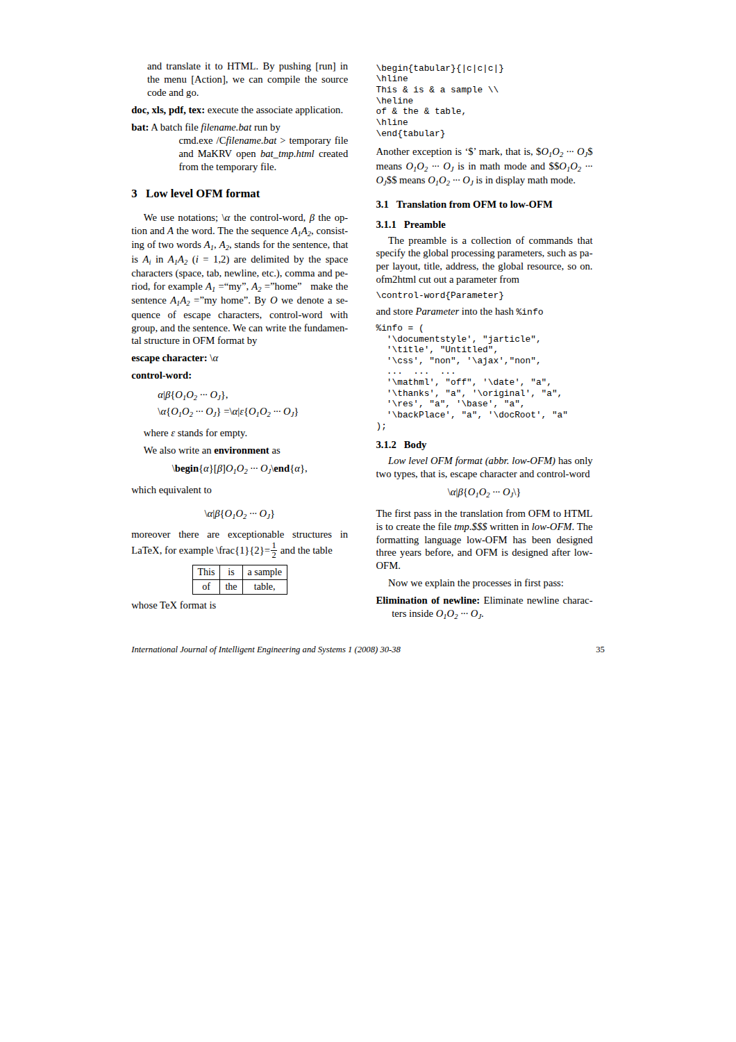and translate it to HTML. By pushing [run] in the menu [Action], we can compile the source code and go.
doc, xls, pdf, tex: execute the associate application.
bat: A batch file filename.bat run by cmd.exe /Cfilename.bat > temporary file and MaKRV open bat_tmp.html created from the temporary file.
3 Low level OFM format
We use notations; \α the control-word, β the option and A the word. The the sequence A1A2, consisting of two words A1, A2, stands for the sentence, that is Ai in A1A2 (i = 1,2) are delimited by the space characters (space, tab, newline, etc.), comma and period, for example A1 =“my”, A2 =”home” make the sentence A1A2 =”my home”. By O we denote a sequence of escape characters, control-word with group, and the sentence. We can write the fundamental structure in OFM format by
escape character: \α
control-word:
α|β{O1O2 ··· OJ},
\α{O1O2 ··· OJ} =\α|ε{O1O2 ··· OJ}
where ε stands for empty.
We also write an environment as
\begin{α}[β]O1O2 ··· OJ\end{α},
which equivalent to
\α|β{O1O2 ··· OJ}
moreover there are exceptionable structures in LaTeX, for example \frac{1}{2}=12 and the table
| This | is | a sample |
| of | the | table, |
whose TeX format is
\begin{tabular}{|c|c|c|} \hline This & is & a sample \\ \heline of & the & table, \hline \end{tabular}
Another exception is ‘$’ mark, that is, $O1O2 ··· OJ$ means O1O2 ··· OJ is in math mode and $$O1O2 ··· OJ$$ means O1O2 ··· OJ is in display math mode.
3.1 Translation from OFM to low-OFM
3.1.1 Preamble
The preamble is a collection of commands that specify the global processing parameters, such as paper layout, title, address, the global resource, so on. ofm2html cut out a parameter from
\control-word{Parameter}
and store Parameter into the hash %info
%info = ( '\documentstyle', "jarticle", '\title', "Untitled", '\css', "non", '\ajax',"non", ... ... ... '\mathml', "off", '\date', "a", '\thanks', "a", '\original', "a", '\res', "a", '\base', "a", '\backPlace', "a", '\docRoot', "a" );
3.1.2 Body
Low level OFM format (abbr. low-OFM) has only two types, that is, escape character and control-word
\α|β{O1O2 ··· OJ\}
The first pass in the translation from OFM to HTML is to create the file tmp.$$$ written in low-OFM. The formatting language low-OFM has been designed three years before, and OFM is designed after low-OFM.
Now we explain the processes in first pass:
Elimination of newline: Eliminate newline characters inside O1O2 ··· OJ.
International Journal of Intelligent Engineering and Systems 1 (2008) 30-38 35